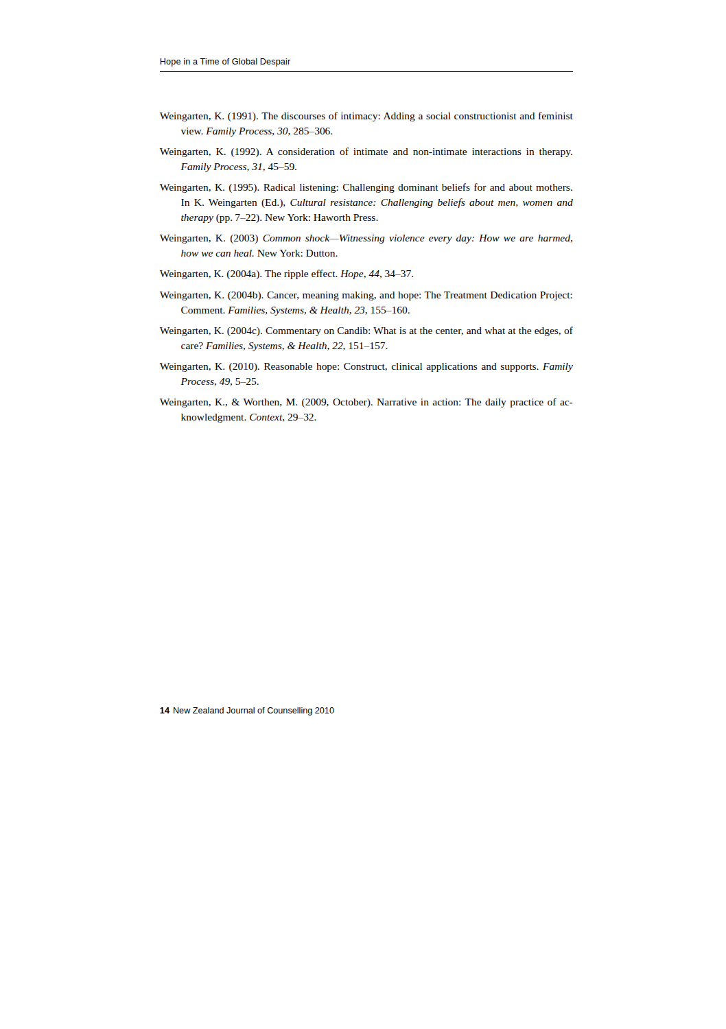Hope in a Time of Global Despair
Weingarten, K. (1991). The discourses of intimacy: Adding a social constructionist and feminist view. Family Process, 30, 285–306.
Weingarten, K. (1992). A consideration of intimate and non-intimate interactions in therapy. Family Process, 31, 45–59.
Weingarten, K. (1995). Radical listening: Challenging dominant beliefs for and about mothers. In K. Weingarten (Ed.), Cultural resistance: Challenging beliefs about men, women and therapy (pp. 7–22). New York: Haworth Press.
Weingarten, K. (2003) Common shock—Witnessing violence every day: How we are harmed, how we can heal. New York: Dutton.
Weingarten, K. (2004a). The ripple effect. Hope, 44, 34–37.
Weingarten, K. (2004b). Cancer, meaning making, and hope: The Treatment Dedication Project: Comment. Families, Systems, & Health, 23, 155–160.
Weingarten, K. (2004c). Commentary on Candib: What is at the center, and what at the edges, of care? Families, Systems, & Health, 22, 151–157.
Weingarten, K. (2010). Reasonable hope: Construct, clinical applications and supports. Family Process, 49, 5–25.
Weingarten, K., & Worthen, M. (2009, October). Narrative in action: The daily practice of acknowledgment. Context, 29–32.
14 New Zealand Journal of Counselling 2010